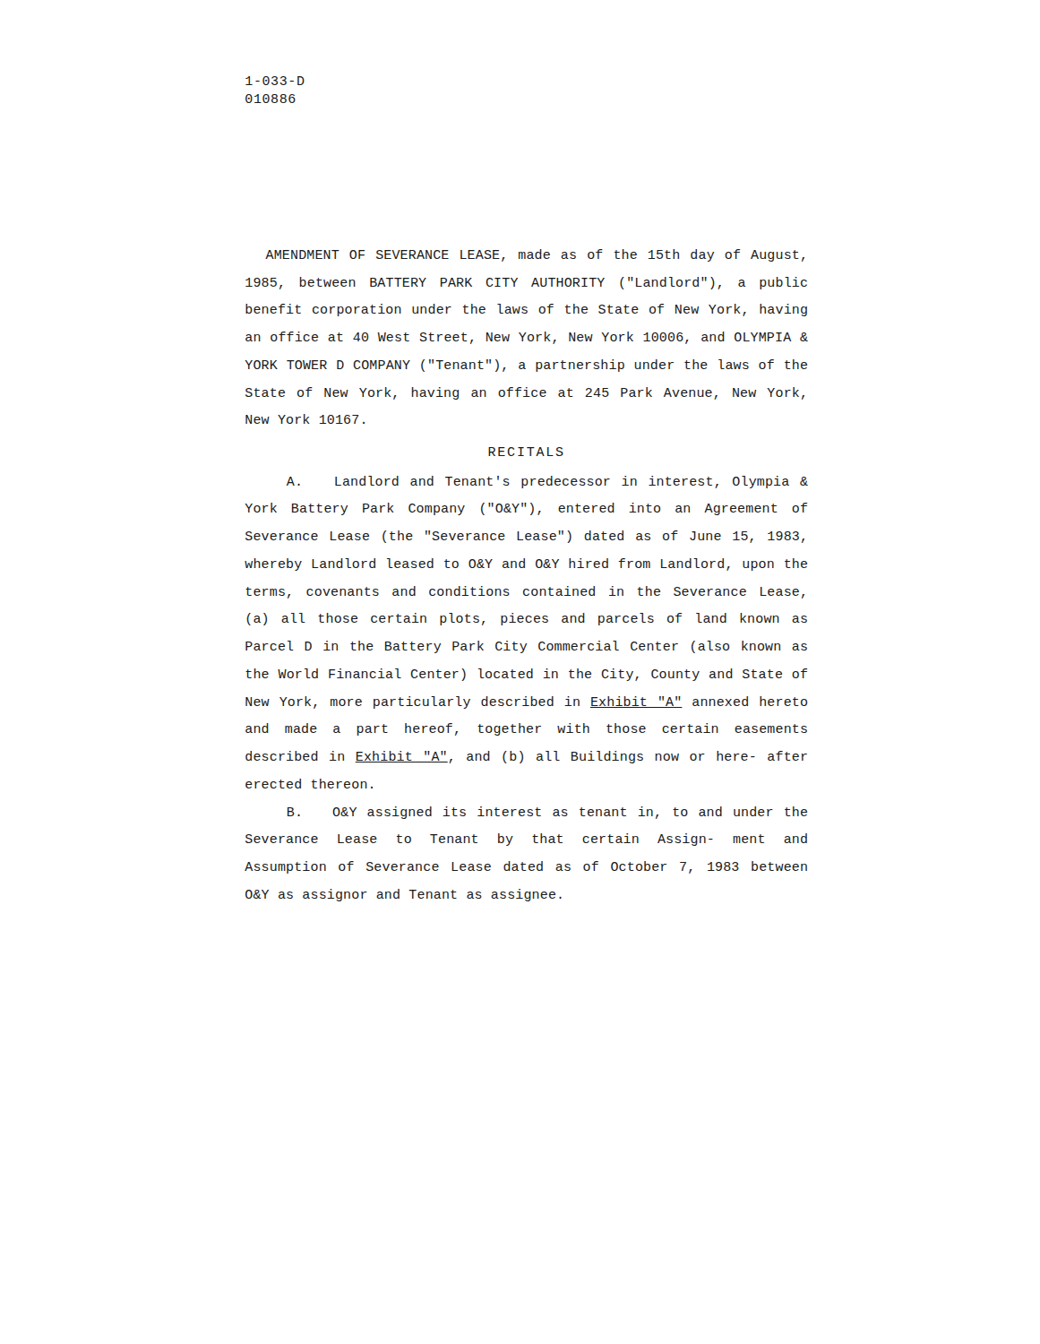1-033-D
010886
AMENDMENT OF SEVERANCE LEASE, made as of the 15th day of August, 1985, between BATTERY PARK CITY AUTHORITY ("Landlord"), a public benefit corporation under the laws of the State of New York, having an office at 40 West Street, New York, New York 10006, and OLYMPIA & YORK TOWER D COMPANY ("Tenant"), a partnership under the laws of the State of New York, having an office at 245 Park Avenue, New York, New York 10167.
RECITALS
A. Landlord and Tenant's predecessor in interest, Olympia & York Battery Park Company ("O&Y"), entered into an Agreement of Severance Lease (the "Severance Lease") dated as of June 15, 1983, whereby Landlord leased to O&Y and O&Y hired from Landlord, upon the terms, covenants and conditions contained in the Severance Lease, (a) all those certain plots, pieces and parcels of land known as Parcel D in the Battery Park City Commercial Center (also known as the World Financial Center) located in the City, County and State of New York, more particularly described in Exhibit "A" annexed hereto and made a part hereof, together with those certain easements described in Exhibit "A", and (b) all Buildings now or here- after erected thereon.
B. O&Y assigned its interest as tenant in, to and under the Severance Lease to Tenant by that certain Assign- ment and Assumption of Severance Lease dated as of October 7, 1983 between O&Y as assignor and Tenant as assignee.